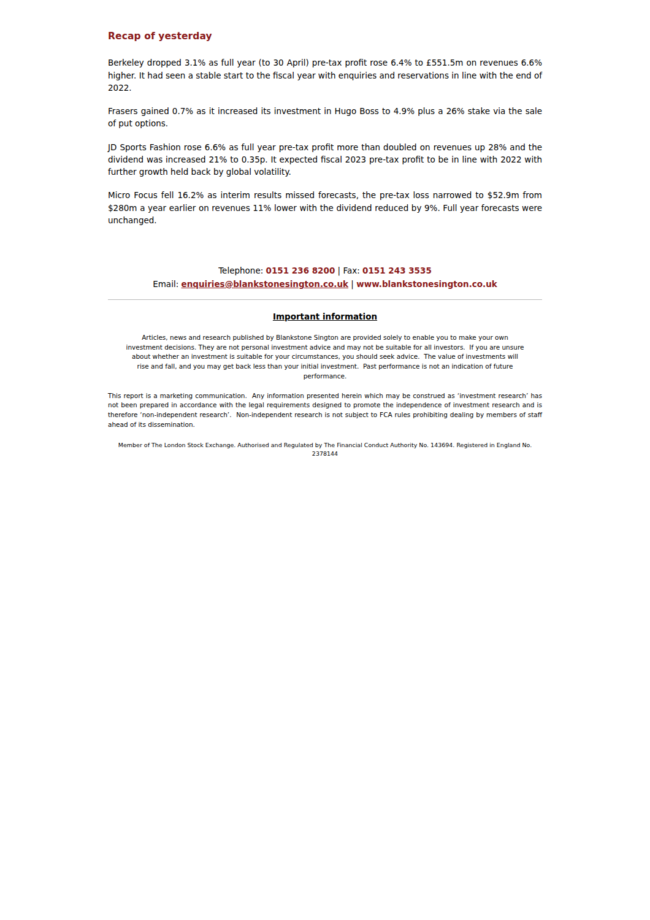Recap of yesterday
Berkeley dropped 3.1% as full year (to 30 April) pre-tax profit rose 6.4% to £551.5m on revenues 6.6% higher. It had seen a stable start to the fiscal year with enquiries and reservations in line with the end of 2022.
Frasers gained 0.7% as it increased its investment in Hugo Boss to 4.9% plus a 26% stake via the sale of put options.
JD Sports Fashion rose 6.6% as full year pre-tax profit more than doubled on revenues up 28% and the dividend was increased 21% to 0.35p. It expected fiscal 2023 pre-tax profit to be in line with 2022 with further growth held back by global volatility.
Micro Focus fell 16.2% as interim results missed forecasts, the pre-tax loss narrowed to $52.9m from $280m a year earlier on revenues 11% lower with the dividend reduced by 9%. Full year forecasts were unchanged.
Telephone: 0151 236 8200 | Fax: 0151 243 3535
Email: enquiries@blankstonesington.co.uk | www.blankstonesington.co.uk
Important information
Articles, news and research published by Blankstone Sington are provided solely to enable you to make your own investment decisions. They are not personal investment advice and may not be suitable for all investors. If you are unsure about whether an investment is suitable for your circumstances, you should seek advice. The value of investments will rise and fall, and you may get back less than your initial investment. Past performance is not an indication of future performance.
This report is a marketing communication. Any information presented herein which may be construed as ‘investment research’ has not been prepared in accordance with the legal requirements designed to promote the independence of investment research and is therefore ‘non-independent research’. Non-independent research is not subject to FCA rules prohibiting dealing by members of staff ahead of its dissemination.
Member of The London Stock Exchange. Authorised and Regulated by The Financial Conduct Authority No. 143694. Registered in England No. 2378144